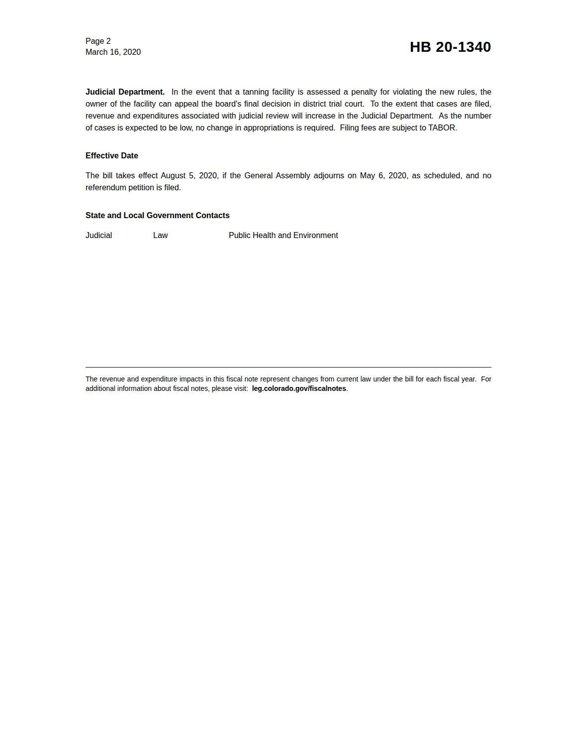Page 2
March 16, 2020
HB 20-1340
Judicial Department. In the event that a tanning facility is assessed a penalty for violating the new rules, the owner of the facility can appeal the board's final decision in district trial court. To the extent that cases are filed, revenue and expenditures associated with judicial review will increase in the Judicial Department. As the number of cases is expected to be low, no change in appropriations is required. Filing fees are subject to TABOR.
Effective Date
The bill takes effect August 5, 2020, if the General Assembly adjourns on May 6, 2020, as scheduled, and no referendum petition is filed.
State and Local Government Contacts
Judicial Law Public Health and Environment
The revenue and expenditure impacts in this fiscal note represent changes from current law under the bill for each fiscal year. For additional information about fiscal notes, please visit: leg.colorado.gov/fiscalnotes.